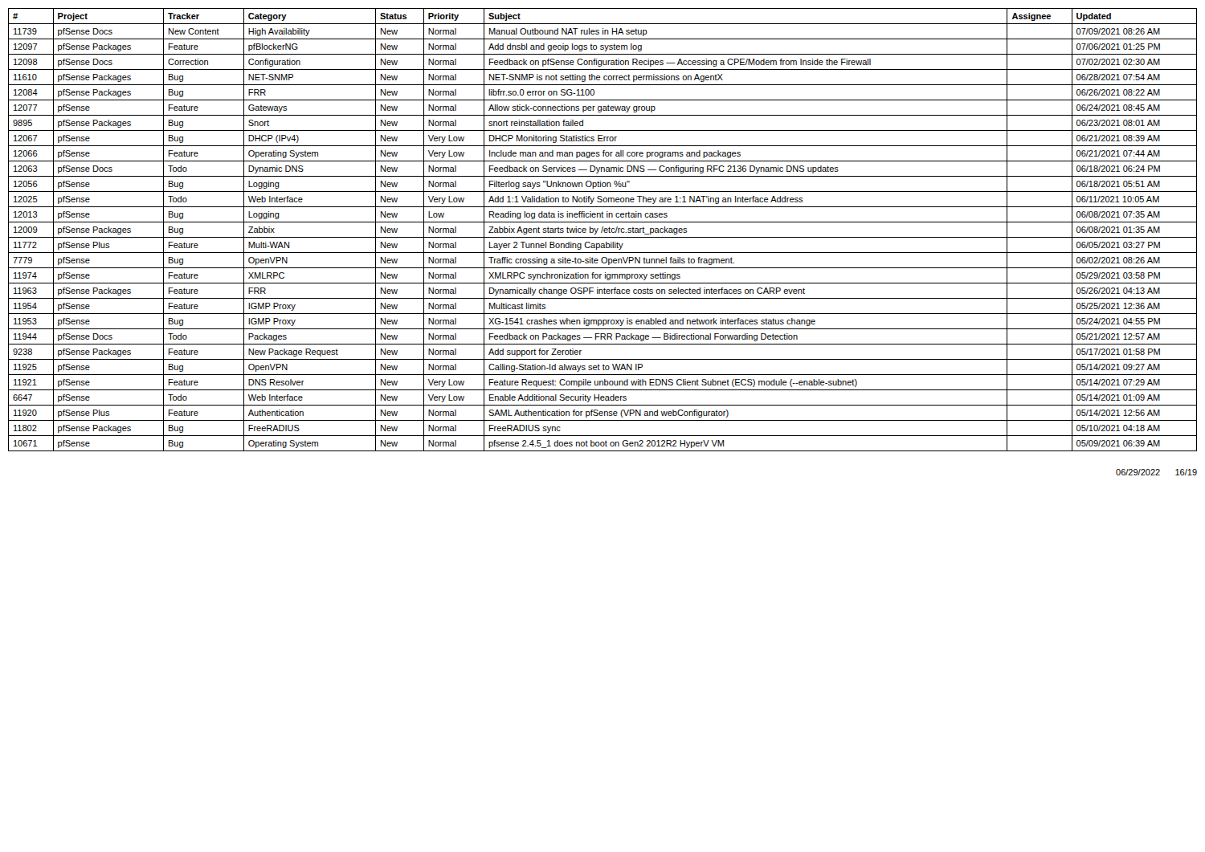| # | Project | Tracker | Category | Status | Priority | Subject | Assignee | Updated |
| --- | --- | --- | --- | --- | --- | --- | --- | --- |
| 11739 | pfSense Docs | New Content | High Availability | New | Normal | Manual Outbound NAT rules in HA setup | | 07/09/2021 08:26 AM |
| 12097 | pfSense Packages | Feature | pfBlockerNG | New | Normal | Add dnsbl and geoip logs to system log | | 07/06/2021 01:25 PM |
| 12098 | pfSense Docs | Correction | Configuration | New | Normal | Feedback on pfSense Configuration Recipes — Accessing a CPE/Modem from Inside the Firewall | | 07/02/2021 02:30 AM |
| 11610 | pfSense Packages | Bug | NET-SNMP | New | Normal | NET-SNMP is not setting the correct permissions on AgentX | | 06/28/2021 07:54 AM |
| 12084 | pfSense Packages | Bug | FRR | New | Normal | libfrr.so.0 error on SG-1100 | | 06/26/2021 08:22 AM |
| 12077 | pfSense | Feature | Gateways | New | Normal | Allow stick-connections per gateway group | | 06/24/2021 08:45 AM |
| 9895 | pfSense Packages | Bug | Snort | New | Normal | snort reinstallation failed | | 06/23/2021 08:01 AM |
| 12067 | pfSense | Bug | DHCP (IPv4) | New | Very Low | DHCP Monitoring Statistics Error | | 06/21/2021 08:39 AM |
| 12066 | pfSense | Feature | Operating System | New | Very Low | Include man and man pages for all core programs and packages | | 06/21/2021 07:44 AM |
| 12063 | pfSense Docs | Todo | Dynamic DNS | New | Normal | Feedback on Services — Dynamic DNS — Configuring RFC 2136 Dynamic DNS updates | | 06/18/2021 06:24 PM |
| 12056 | pfSense | Bug | Logging | New | Normal | Filterlog says "Unknown Option %u" | | 06/18/2021 05:51 AM |
| 12025 | pfSense | Todo | Web Interface | New | Very Low | Add 1:1 Validation to Notify Someone They are 1:1 NAT'ing an Interface Address | | 06/11/2021 10:05 AM |
| 12013 | pfSense | Bug | Logging | New | Low | Reading log data is inefficient in certain cases | | 06/08/2021 07:35 AM |
| 12009 | pfSense Packages | Bug | Zabbix | New | Normal | Zabbix Agent starts twice by /etc/rc.start_packages | | 06/08/2021 01:35 AM |
| 11772 | pfSense Plus | Feature | Multi-WAN | New | Normal | Layer 2 Tunnel Bonding Capability | | 06/05/2021 03:27 PM |
| 7779 | pfSense | Bug | OpenVPN | New | Normal | Traffic crossing a site-to-site OpenVPN tunnel fails to fragment. | | 06/02/2021 08:26 AM |
| 11974 | pfSense | Feature | XMLRPC | New | Normal | XMLRPC synchronization for igmmproxy settings | | 05/29/2021 03:58 PM |
| 11963 | pfSense Packages | Feature | FRR | New | Normal | Dynamically change OSPF interface costs on selected interfaces on CARP event | | 05/26/2021 04:13 AM |
| 11954 | pfSense | Feature | IGMP Proxy | New | Normal | Multicast limits | | 05/25/2021 12:36 AM |
| 11953 | pfSense | Bug | IGMP Proxy | New | Normal | XG-1541 crashes when igmpproxy is enabled and network interfaces status change | | 05/24/2021 04:55 PM |
| 11944 | pfSense Docs | Todo | Packages | New | Normal | Feedback on Packages — FRR Package — Bidirectional Forwarding Detection | | 05/21/2021 12:57 AM |
| 9238 | pfSense Packages | Feature | New Package Request | New | Normal | Add support for Zerotier | | 05/17/2021 01:58 PM |
| 11925 | pfSense | Bug | OpenVPN | New | Normal | Calling-Station-Id always set to WAN IP | | 05/14/2021 09:27 AM |
| 11921 | pfSense | Feature | DNS Resolver | New | Very Low | Feature Request: Compile unbound with EDNS Client Subnet (ECS) module (--enable-subnet) | | 05/14/2021 07:29 AM |
| 6647 | pfSense | Todo | Web Interface | New | Very Low | Enable Additional Security Headers | | 05/14/2021 01:09 AM |
| 11920 | pfSense Plus | Feature | Authentication | New | Normal | SAML Authentication for pfSense (VPN and webConfigurator) | | 05/14/2021 12:56 AM |
| 11802 | pfSense Packages | Bug | FreeRADIUS | New | Normal | FreeRADIUS sync | | 05/10/2021 04:18 AM |
| 10671 | pfSense | Bug | Operating System | New | Normal | pfsense 2.4.5_1 does not boot on Gen2 2012R2 HyperV VM | | 05/09/2021 06:39 AM |
06/29/2022 16/19